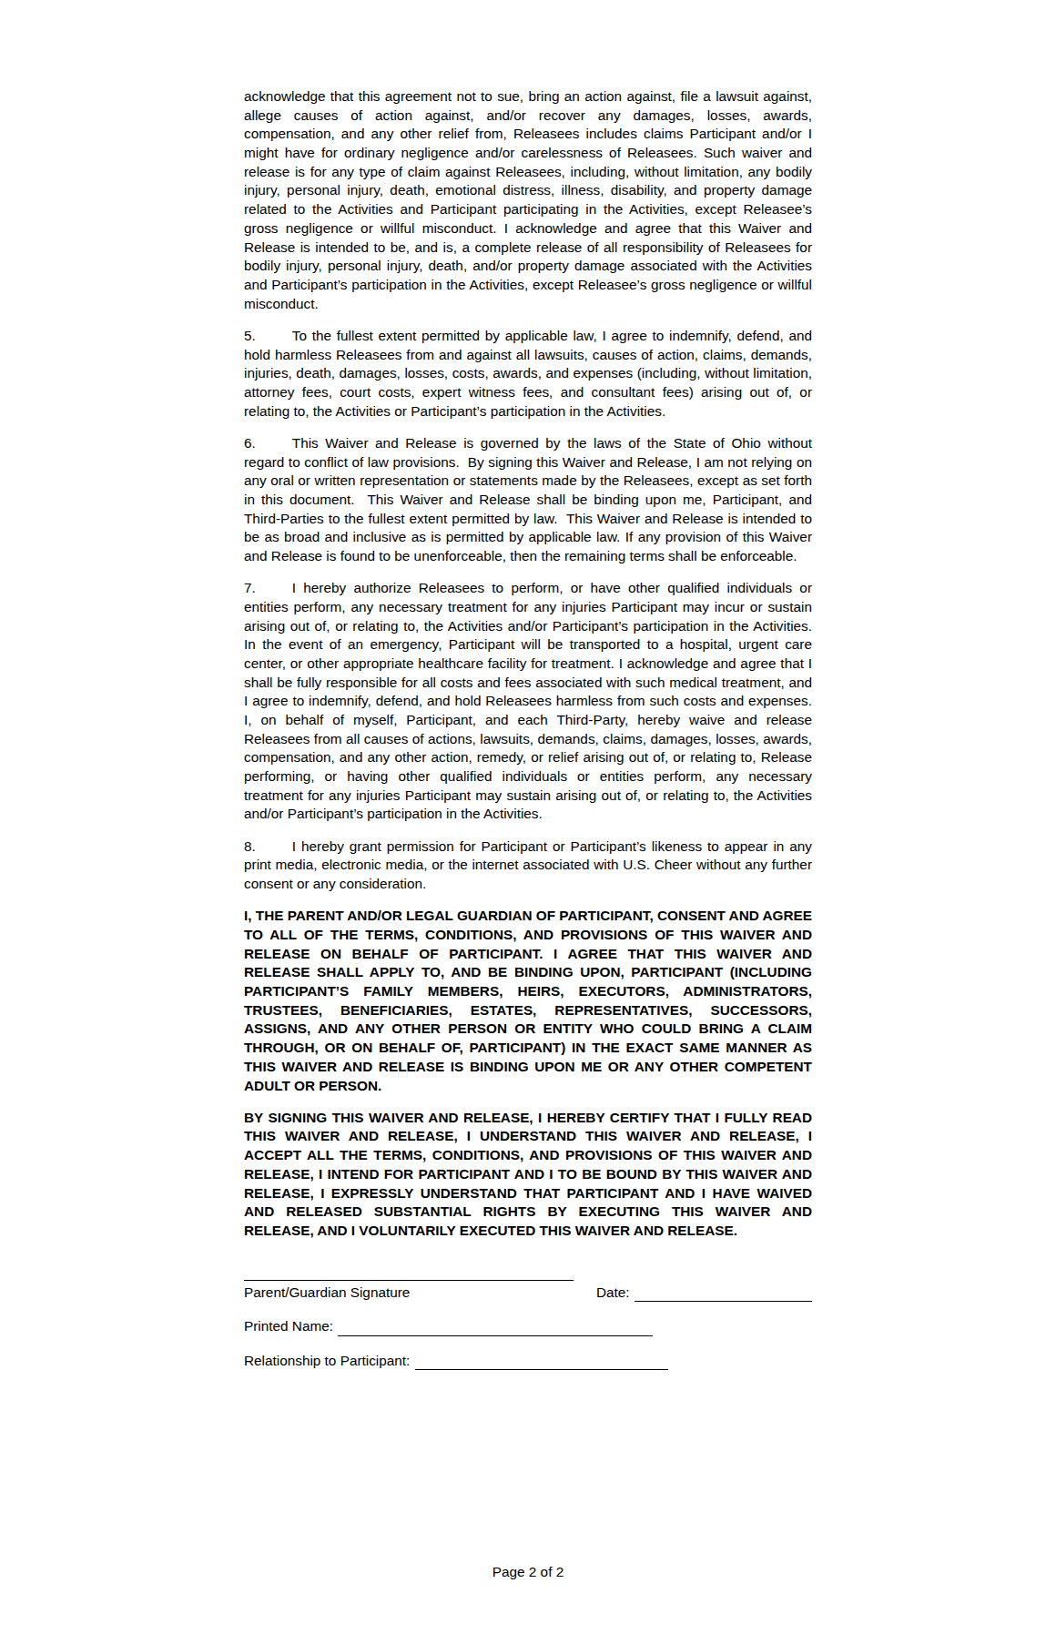acknowledge that this agreement not to sue, bring an action against, file a lawsuit against, allege causes of action against, and/or recover any damages, losses, awards, compensation, and any other relief from, Releasees includes claims Participant and/or I might have for ordinary negligence and/or carelessness of Releasees. Such waiver and release is for any type of claim against Releasees, including, without limitation, any bodily injury, personal injury, death, emotional distress, illness, disability, and property damage related to the Activities and Participant participating in the Activities, except Releasee’s gross negligence or willful misconduct. I acknowledge and agree that this Waiver and Release is intended to be, and is, a complete release of all responsibility of Releasees for bodily injury, personal injury, death, and/or property damage associated with the Activities and Participant’s participation in the Activities, except Releasee’s gross negligence or willful misconduct.
5. To the fullest extent permitted by applicable law, I agree to indemnify, defend, and hold harmless Releasees from and against all lawsuits, causes of action, claims, demands, injuries, death, damages, losses, costs, awards, and expenses (including, without limitation, attorney fees, court costs, expert witness fees, and consultant fees) arising out of, or relating to, the Activities or Participant’s participation in the Activities.
6. This Waiver and Release is governed by the laws of the State of Ohio without regard to conflict of law provisions. By signing this Waiver and Release, I am not relying on any oral or written representation or statements made by the Releasees, except as set forth in this document. This Waiver and Release shall be binding upon me, Participant, and Third-Parties to the fullest extent permitted by law. This Waiver and Release is intended to be as broad and inclusive as is permitted by applicable law. If any provision of this Waiver and Release is found to be unenforceable, then the remaining terms shall be enforceable.
7. I hereby authorize Releasees to perform, or have other qualified individuals or entities perform, any necessary treatment for any injuries Participant may incur or sustain arising out of, or relating to, the Activities and/or Participant’s participation in the Activities. In the event of an emergency, Participant will be transported to a hospital, urgent care center, or other appropriate healthcare facility for treatment. I acknowledge and agree that I shall be fully responsible for all costs and fees associated with such medical treatment, and I agree to indemnify, defend, and hold Releasees harmless from such costs and expenses. I, on behalf of myself, Participant, and each Third-Party, hereby waive and release Releasees from all causes of actions, lawsuits, demands, claims, damages, losses, awards, compensation, and any other action, remedy, or relief arising out of, or relating to, Release performing, or having other qualified individuals or entities perform, any necessary treatment for any injuries Participant may sustain arising out of, or relating to, the Activities and/or Participant’s participation in the Activities.
8. I hereby grant permission for Participant or Participant’s likeness to appear in any print media, electronic media, or the internet associated with U.S. Cheer without any further consent or any consideration.
I, THE PARENT AND/OR LEGAL GUARDIAN OF PARTICIPANT, CONSENT AND AGREE TO ALL OF THE TERMS, CONDITIONS, AND PROVISIONS OF THIS WAIVER AND RELEASE ON BEHALF OF PARTICIPANT. I AGREE THAT THIS WAIVER AND RELEASE SHALL APPLY TO, AND BE BINDING UPON, PARTICIPANT (INCLUDING PARTICIPANT’S FAMILY MEMBERS, HEIRS, EXECUTORS, ADMINISTRATORS, TRUSTEES, BENEFICIARIES, ESTATES, REPRESENTATIVES, SUCCESSORS, ASSIGNS, AND ANY OTHER PERSON OR ENTITY WHO COULD BRING A CLAIM THROUGH, OR ON BEHALF OF, PARTICIPANT) IN THE EXACT SAME MANNER AS THIS WAIVER AND RELEASE IS BINDING UPON ME OR ANY OTHER COMPETENT ADULT OR PERSON.
BY SIGNING THIS WAIVER AND RELEASE, I HEREBY CERTIFY THAT I FULLY READ THIS WAIVER AND RELEASE, I UNDERSTAND THIS WAIVER AND RELEASE, I ACCEPT ALL THE TERMS, CONDITIONS, AND PROVISIONS OF THIS WAIVER AND RELEASE, I INTEND FOR PARTICIPANT AND I TO BE BOUND BY THIS WAIVER AND RELEASE, I EXPRESSLY UNDERSTAND THAT PARTICIPANT AND I HAVE WAIVED AND RELEASED SUBSTANTIAL RIGHTS BY EXECUTING THIS WAIVER AND RELEASE, AND I VOLUNTARILY EXECUTED THIS WAIVER AND RELEASE.
Parent/Guardian Signature
Date:
Printed Name:
Relationship to Participant:
Page 2 of 2